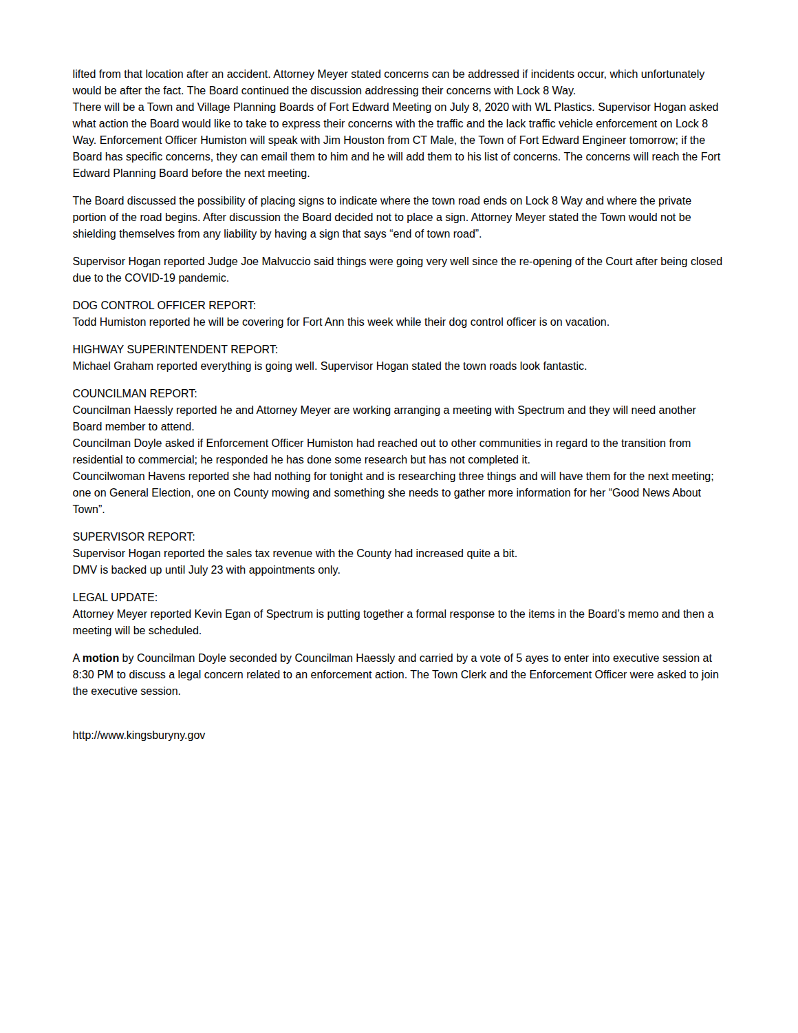lifted from that location after an accident. Attorney Meyer stated concerns can be addressed if incidents occur, which unfortunately would be after the fact. The Board continued the discussion addressing their concerns with Lock 8 Way.
There will be a Town and Village Planning Boards of Fort Edward Meeting on July 8, 2020 with WL Plastics. Supervisor Hogan asked what action the Board would like to take to express their concerns with the traffic and the lack traffic vehicle enforcement on Lock 8 Way. Enforcement Officer Humiston will speak with Jim Houston from CT Male, the Town of Fort Edward Engineer tomorrow; if the Board has specific concerns, they can email them to him and he will add them to his list of concerns. The concerns will reach the Fort Edward Planning Board before the next meeting.
The Board discussed the possibility of placing signs to indicate where the town road ends on Lock 8 Way and where the private portion of the road begins. After discussion the Board decided not to place a sign. Attorney Meyer stated the Town would not be shielding themselves from any liability by having a sign that says “end of town road”.
Supervisor Hogan reported Judge Joe Malvuccio said things were going very well since the re-opening of the Court after being closed due to the COVID-19 pandemic.
DOG CONTROL OFFICER REPORT:
Todd Humiston reported he will be covering for Fort Ann this week while their dog control officer is on vacation.
HIGHWAY SUPERINTENDENT REPORT:
Michael Graham reported everything is going well. Supervisor Hogan stated the town roads look fantastic.
COUNCILMAN REPORT:
Councilman Haessly reported he and Attorney Meyer are working arranging a meeting with Spectrum and they will need another Board member to attend.
Councilman Doyle asked if Enforcement Officer Humiston had reached out to other communities in regard to the transition from residential to commercial; he responded he has done some research but has not completed it.
Councilwoman Havens reported she had nothing for tonight and is researching three things and will have them for the next meeting; one on General Election, one on County mowing and something she needs to gather more information for her “Good News About Town”.
SUPERVISOR REPORT:
Supervisor Hogan reported the sales tax revenue with the County had increased quite a bit.
DMV is backed up until July 23 with appointments only.
LEGAL UPDATE:
Attorney Meyer reported Kevin Egan of Spectrum is putting together a formal response to the items in the Board’s memo and then a meeting will be scheduled.
A motion by Councilman Doyle seconded by Councilman Haessly and carried by a vote of 5 ayes to enter into executive session at 8:30 PM to discuss a legal concern related to an enforcement action. The Town Clerk and the Enforcement Officer were asked to join the executive session.
http://www.kingsburyny.gov